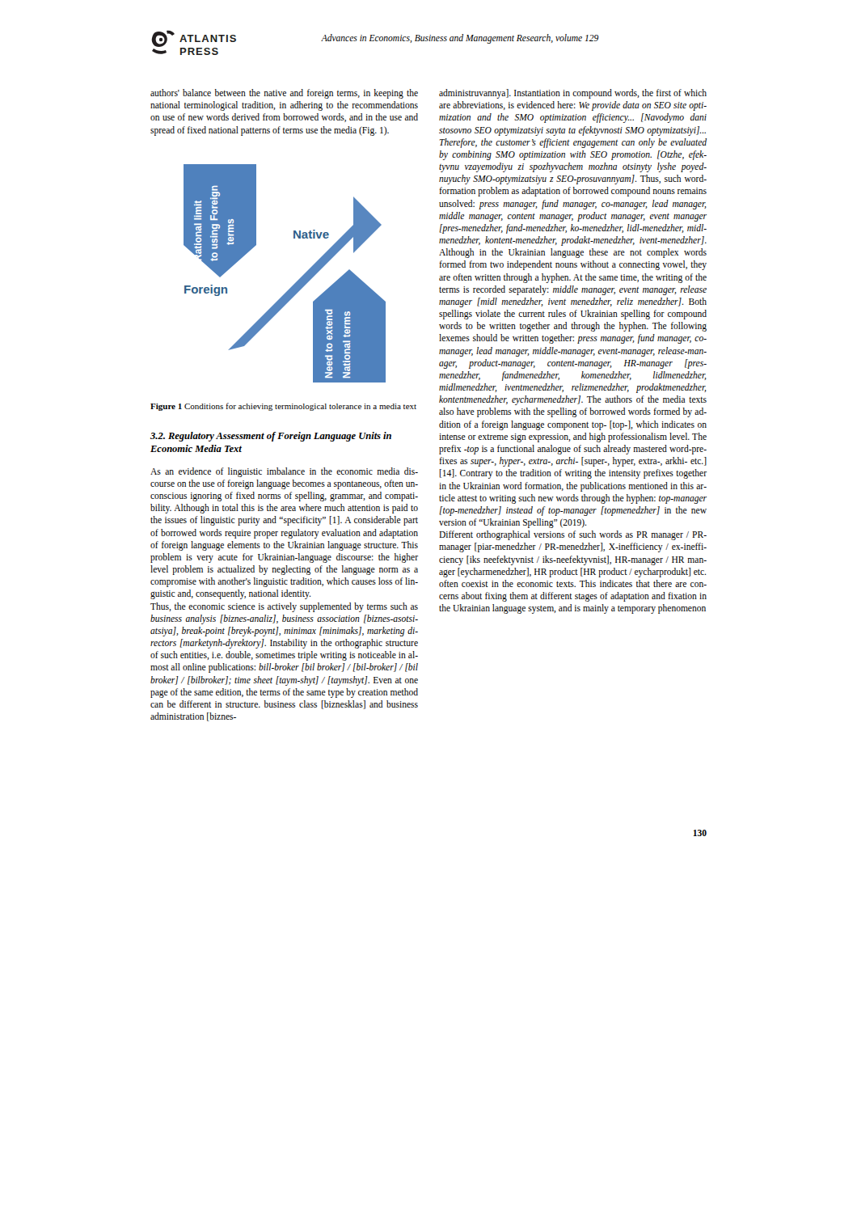ATLANTIS PRESS
Advances in Economics, Business and Management Research, volume 129
authors' balance between the native and foreign terms, in keeping the national terminological tradition, in adhering to the recommendations on use of new words derived from borrowed words, and in the use and spread of fixed national patterns of terms use the media (Fig. 1).
Rational limit to using Foreign terms Need to extend National terms Native Foreign
Figure 1 Conditions for achieving terminological tolerance in a media text
3.2. Regulatory Assessment of Foreign Language Units in Economic Media Text
As an evidence of linguistic imbalance in the economic media discourse on the use of foreign language becomes a spontaneous, often unconscious ignoring of fixed norms of spelling, grammar, and compatibility. Although in total this is the area where much attention is paid to the issues of linguistic purity and “specificity” [1]. A considerable part of borrowed words require proper regulatory evaluation and adaptation of foreign language elements to the Ukrainian language structure. This problem is very acute for Ukrainian-language discourse: the higher level problem is actualized by neglecting of the language norm as a compromise with another's linguistic tradition, which causes loss of linguistic and, consequently, national identity.
Thus, the economic science is actively supplemented by terms such as business analysis [biznes-analiz], business association [biznes-asotsiatsiya], break-point [breyk-poynt], minimax [minimaks], marketing directors [marketynh-dyrektory]. Instability in the orthographic structure of such entities, i.e. double, sometimes triple writing is noticeable in almost all online publications: bill-broker [bil broker] / [bil-broker] / [bil broker] / [bilbroker]; time sheet [taym-shyt] / [taymshyt]. Even at one page of the same edition, the terms of the same type by creation method can be different in structure. business class [biznesklas] and business administration [biznes-
administruvannya]. Instantiation in compound words, the first of which are abbreviations, is evidenced here: We provide data on SEO site optimization and the SMO optimization efficiency... [Navodymo dani stosovno SEO optymizatsiyi sayta ta efektyvnosti SMO optymizatsiyi]... Therefore, the customer’s efficient engagement can only be evaluated by combining SMO optimization with SEO promotion. [Otzhe, efektyvnu vzayemodiyu zi spozhyvachem mozhna otsinyty lyshe poyednuyuchy SMO-optymizatsiyu z SEO-prosuvannyam]. Thus, such word-formation problem as adaptation of borrowed compound nouns remains unsolved: press manager, fund manager, co-manager, lead manager, middle manager, content manager, product manager, event manager [pres-menedzher, fand-menedzher, ko-menedzher, lidl-menedzher, midl-menedzher, kontent-menedzher, prodakt-menedzher, ivent-menedzher]. Although in the Ukrainian language these are not complex words formed from two independent nouns without a connecting vowel, they are often written through a hyphen. At the same time, the writing of the terms is recorded separately: middle manager, event manager, release manager [midl menedzher, ivent menedzher, reliz menedzher]. Both spellings violate the current rules of Ukrainian spelling for compound words to be written together and through the hyphen. The following lexemes should be written together: press manager, fund manager, co-manager, lead manager, middle-manager, event-manager, release-manager, product-manager, content-manager, HR-manager [presmenedzher, fandmenedzher, komenedzher, lidlmenedzher, midlmenedzher, iventmenedzher, relizmenedzher, prodaktmenedzher, kontentmenedzher, eycharmenedzher]. The authors of the media texts also have problems with the spelling of borrowed words formed by addition of a foreign language component top- [top-], which indicates on intense or extreme sign expression, and high professionalism level. The prefix -top is a functional analogue of such already mastered word-prefixes as super-, hyper-, extra-, archi- [super-, hyper, extra-, arkhi- etc.] [14]. Contrary to the tradition of writing the intensity prefixes together in the Ukrainian word formation, the publications mentioned in this article attest to writing such new words through the hyphen: top-manager [top-menedzher] instead of top-manager [topmenedzher] in the new version of “Ukrainian Spelling” (2019).
Different orthographical versions of such words as PR manager / PR-manager [piar-menedzher / PR-menedzher], X-inefficiency / ex-inefficiency [iks neefektyvnist / iks-neefektyvnist], HR-manager / HR manager [eycharmenedzher], HR product [HR product / eycharprodukt] etc. often coexist in the economic texts. This indicates that there are concerns about fixing them at different stages of adaptation and fixation in the Ukrainian language system, and is mainly a temporary phenomenon
130